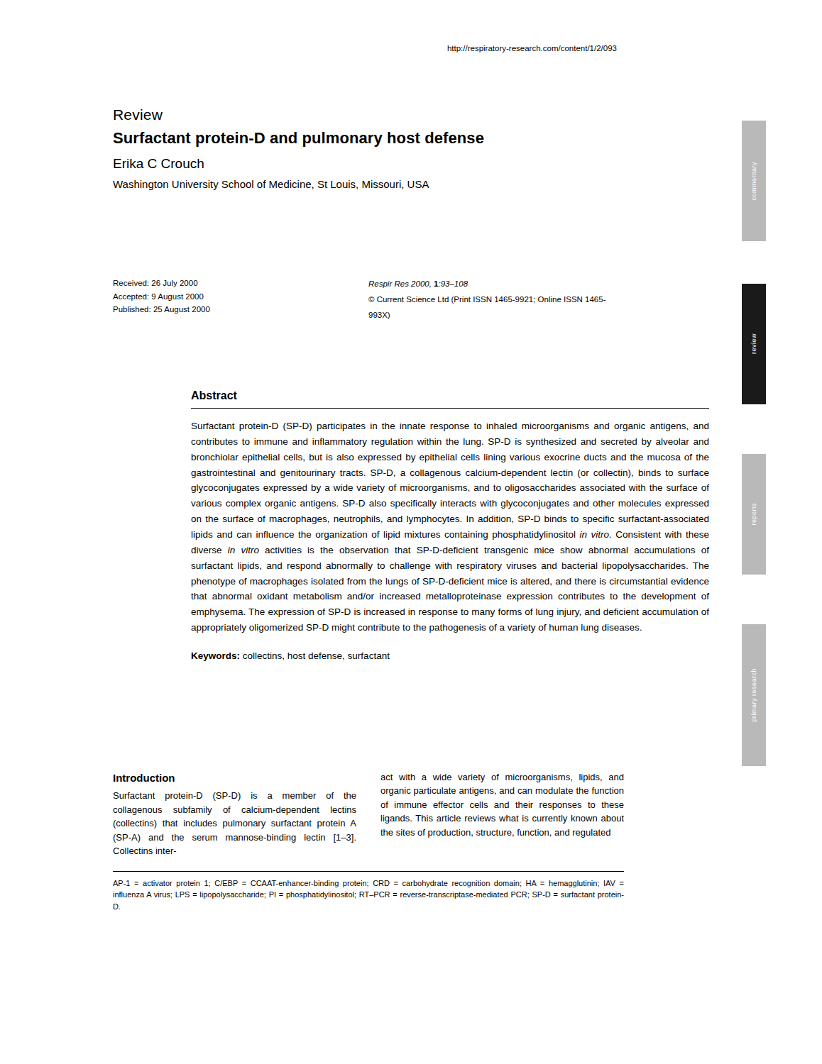commentary
review
reports
primary research
http://respiratory-research.com/content/1/2/093
Review
Surfactant protein-D and pulmonary host defense
Erika C Crouch
Washington University School of Medicine, St Louis, Missouri, USA
Received: 26 July 2000
Accepted: 9 August 2000
Published: 25 August 2000
Respir Res 2000, 1:93–108
© Current Science Ltd (Print ISSN 1465-9921; Online ISSN 1465-993X)
Abstract
Surfactant protein-D (SP-D) participates in the innate response to inhaled microorganisms and organic antigens, and contributes to immune and inflammatory regulation within the lung. SP-D is synthesized and secreted by alveolar and bronchiolar epithelial cells, but is also expressed by epithelial cells lining various exocrine ducts and the mucosa of the gastrointestinal and genitourinary tracts. SP-D, a collagenous calcium-dependent lectin (or collectin), binds to surface glycoconjugates expressed by a wide variety of microorganisms, and to oligosaccharides associated with the surface of various complex organic antigens. SP-D also specifically interacts with glycoconjugates and other molecules expressed on the surface of macrophages, neutrophils, and lymphocytes. In addition, SP-D binds to specific surfactant-associated lipids and can influence the organization of lipid mixtures containing phosphatidylinositol in vitro. Consistent with these diverse in vitro activities is the observation that SP-D-deficient transgenic mice show abnormal accumulations of surfactant lipids, and respond abnormally to challenge with respiratory viruses and bacterial lipopolysaccharides. The phenotype of macrophages isolated from the lungs of SP-D-deficient mice is altered, and there is circumstantial evidence that abnormal oxidant metabolism and/or increased metalloproteinase expression contributes to the development of emphysema. The expression of SP-D is increased in response to many forms of lung injury, and deficient accumulation of appropriately oligomerized SP-D might contribute to the pathogenesis of a variety of human lung diseases.
Keywords: collectins, host defense, surfactant
Introduction
Surfactant protein-D (SP-D) is a member of the collagenous subfamily of calcium-dependent lectins (collectins) that includes pulmonary surfactant protein A (SP-A) and the serum mannose-binding lectin [1–3]. Collectins inter-
act with a wide variety of microorganisms, lipids, and organic particulate antigens, and can modulate the function of immune effector cells and their responses to these ligands. This article reviews what is currently known about the sites of production, structure, function, and regulated
AP-1 = activator protein 1; C/EBP = CCAAT-enhancer-binding protein; CRD = carbohydrate recognition domain; HA = hemagglutinin; IAV = influenza A virus; LPS = lipopolysaccharide; PI = phosphatidylinositol; RT–PCR = reverse-transcriptase-mediated PCR; SP-D = surfactant protein-D.